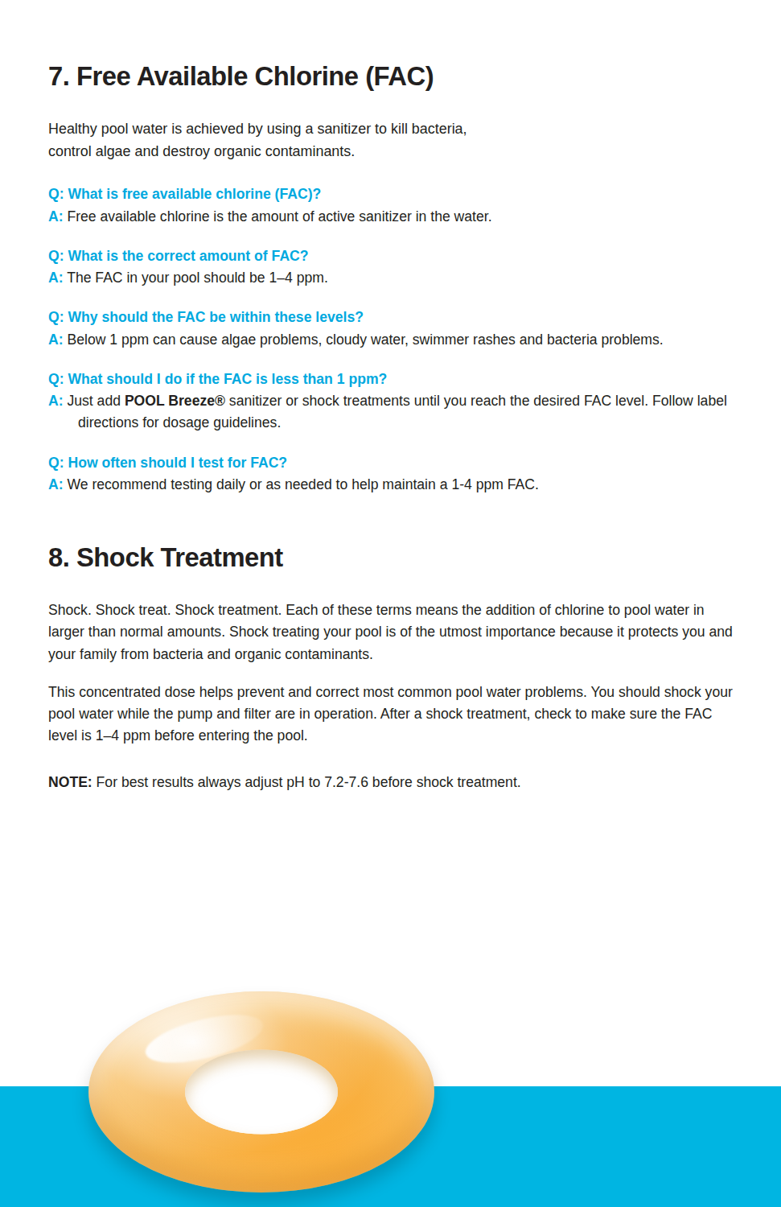7. Free Available Chlorine (FAC)
Healthy pool water is achieved by using a sanitizer to kill bacteria,
control algae and destroy organic contaminants.
Q: What is free available chlorine (FAC)?
A: Free available chlorine is the amount of active sanitizer in the water.
Q: What is the correct amount of FAC?
A: The FAC in your pool should be 1–4 ppm.
Q: Why should the FAC be within these levels?
A: Below 1 ppm can cause algae problems, cloudy water, swimmer rashes and bacteria problems.
Q: What should I do if the FAC is less than 1 ppm?
A: Just add POOL Breeze® sanitizer or shock treatments until you reach the desired FAC level. Follow label directions for dosage guidelines.
Q: How often should I test for FAC?
A: We recommend testing daily or as needed to help maintain a 1-4 ppm FAC.
8. Shock Treatment
Shock. Shock treat. Shock treatment. Each of these terms means the addition of chlorine to pool water in larger than normal amounts. Shock treating your pool is of the utmost importance because it protects you and your family from bacteria and organic contaminants.
This concentrated dose helps prevent and correct most common pool water problems. You should shock your pool water while the pump and filter are in operation. After a shock treatment, check to make sure the FAC level is 1–4 ppm before entering the pool.
NOTE: For best results always adjust pH to 7.2-7.6 before shock treatment.